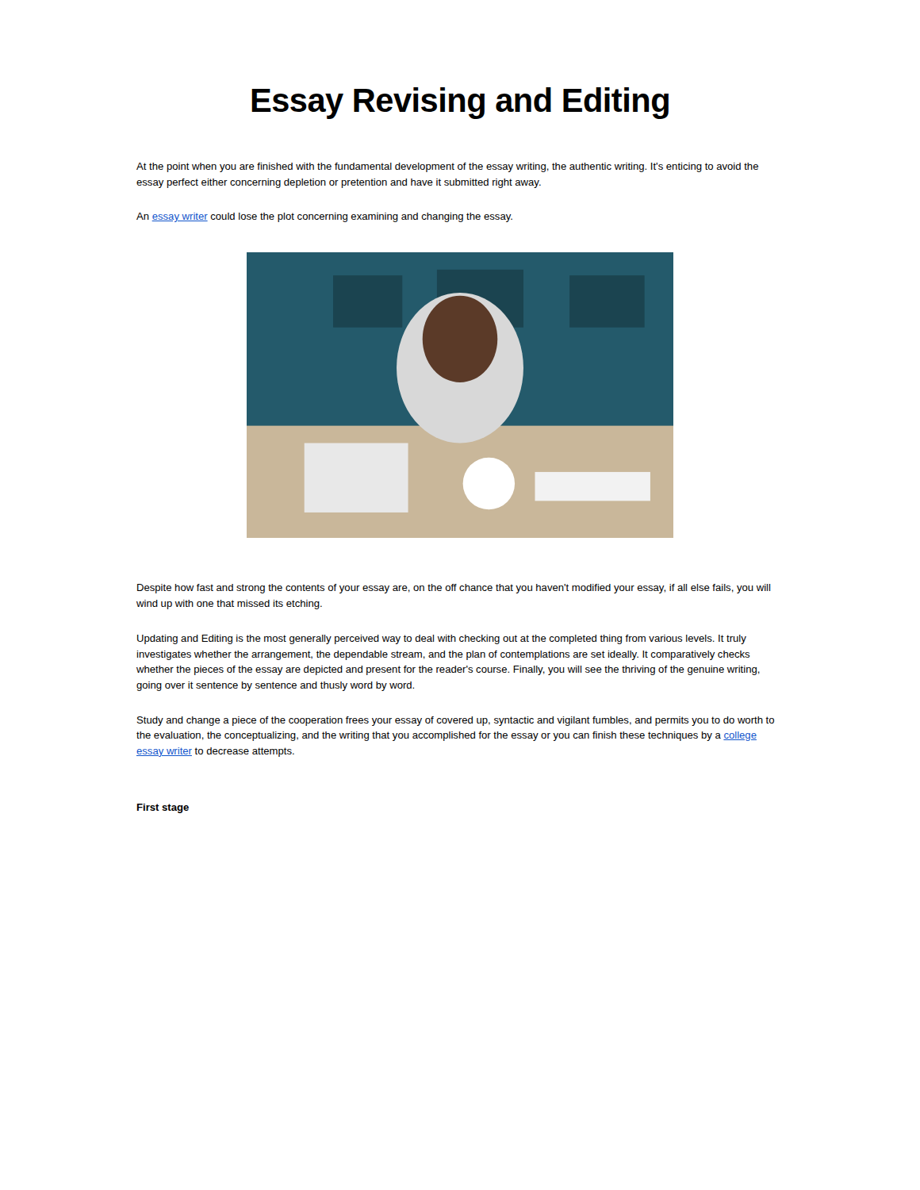Essay Revising and Editing
At the point when you are finished with the fundamental development of the essay writing, the authentic writing. It's enticing to avoid the essay perfect either concerning depletion or pretention and have it submitted right away.
An essay writer could lose the plot concerning examining and changing the essay.
Despite how fast and strong the contents of your essay are, on the off chance that you haven't modified your essay, if all else fails, you will wind up with one that missed its etching.
Updating and Editing is the most generally perceived way to deal with checking out at the completed thing from various levels. It truly investigates whether the arrangement, the dependable stream, and the plan of contemplations are set ideally. It comparatively checks whether the pieces of the essay are depicted and present for the reader's course. Finally, you will see the thriving of the genuine writing, going over it sentence by sentence and thusly word by word.
Study and change a piece of the cooperation frees your essay of covered up, syntactic and vigilant fumbles, and permits you to do worth to the evaluation, the conceptualizing, and the writing that you accomplished for the essay or you can finish these techniques by a college essay writer to decrease attempts.
First stage